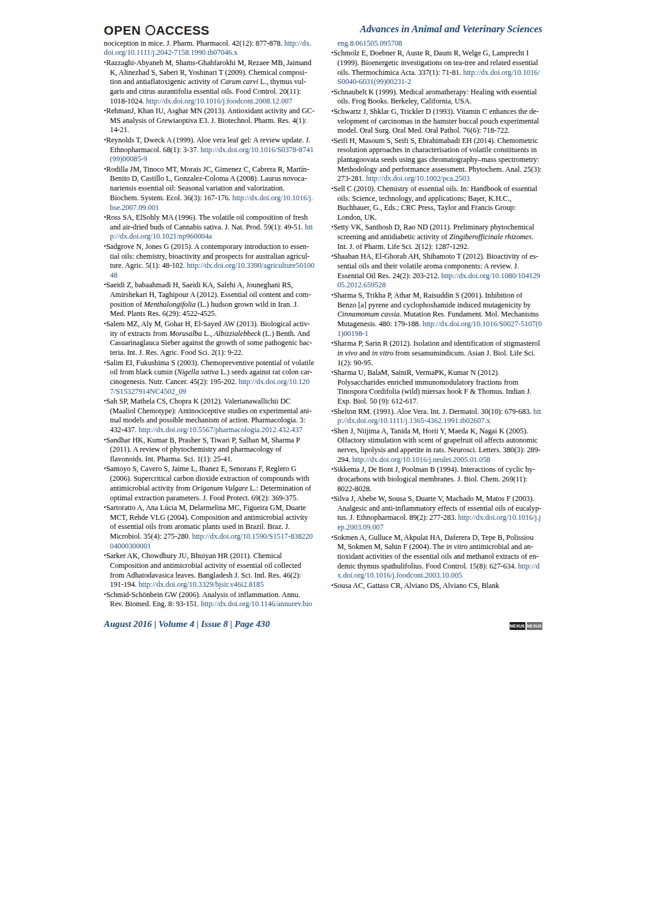OPEN ACCESS
Advances in Animal and Veterinary Sciences
nociception in mice. J. Pharm. Pharmacol. 42(12): 877-878. http://dx.doi.org/10.1111/j.2042-7158.1990.tb07046.x
•Razzaghi-Abyaneh M, Shams-Ghahfarokhi M, Rezaee MB, Jaimand K, Alinezhad S, Saberi R, Yoshinari T (2009). Chemical composition and antiaflatoxigenic activity of Carum carvi L., thymus vulgaris and citrus aurantifolia essential oils. Food Control. 20(11): 1018-1024. http://dx.doi.org/10.1016/j.foodcont.2008.12.007
•RehmanJ, Khan IU, Asghar MN (2013). Antioxidant activity and GC-MS analysis of Grewiaoptiva E3. J. Biotechnol. Pharm. Res. 4(1): 14-21.
•Reynolds T, Dweck A (1999). Aloe vera leaf gel: A review update. J. Ethnopharmacol. 68(1): 3-37. http://dx.doi.org/10.1016/S0378-8741(99)00085-9
•Rodilla JM, Tinoco MT, Morais JC, Gimenez C, Cabrera R, Martín-Benito D, Castillo L, Gonzalez-Coloma A (2008). Laurus novocanariensis essential oil: Seasonal variation and valorization. Biochem. System. Ecol. 36(3): 167-176. http://dx.doi.org/10.1016/j.bse.2007.09.001
•Ross SA, ElSohly MA (1996). The volatile oil composition of fresh and air-dried buds of Cannabis sativa. J. Nat. Prod. 59(1): 49-51. http://dx.doi.org/10.1021/np960004a
•Sadgrove N, Jones G (2015). A contemporary introduction to essential oils: chemistry, bioactivity and prospects for australian agriculture. Agric. 5(1): 48-102. http://dx.doi.org/10.3390/agriculture5010048
•Saeidi Z, babaahmadi H, Saeidi KA, Salehi A, Jouneghani RS, Amirshekari H, Taghipour A (2012). Essential oil content and composition of Menthalongifolia (L.) hudson grown wild in Iran. J. Med. Plants Res. 6(29): 4522-4525.
•Salem MZ, Aly M, Gohar H, El-Sayed AW (2013). Biological activity of extracts from Morusalba L., Albizzialebbeck (L.) Benth. And Casuarinaglauca Sieber against the growth of some pathogenic bacteria. Int. J. Res. Agric. Food Sci. 2(1): 9-22.
•Salim EI, Fukushima S (2003). Chemopreventive potential of volatile oil from black cumin (Nigella sativa L.) seeds against rat colon carcinogenesis. Nutr. Cancer. 45(2): 195-202. http://dx.doi.org/10.1207/S15327914NC4502_09
•Sah SP, Mathela CS, Chopra K (2012). Valerianawallichii DC (Maaliol Chemotype): Antinociceptive studies on experimental animal models and possible mechanism of action. Pharmacologia. 3: 432-437. http://dx.doi.org/10.5567/pharmacologia.2012.432.437
•Sandhar HK, Kumar B, Prasher S, Tiwari P, Salhan M, Sharma P (2011). A review of phytochemistry and pharmacology of flavonoids. Int. Pharma. Sci. 1(1): 25-41.
•Santoyo S, Cavero S, Jaime L, Ibanez E, Senorans F, Reglero G (2006). Supercritical carbon dioxide extraction of compounds with antimicrobial activity from Origanum Vulgare L.: Determination of optimal extraction parameters. J. Food Protect. 69(2): 369-375.
•Sartoratto A, Ana Lúcia M, Delarmelina MC, Figueira GM, Duarte MCT, Rehde VLG (2004). Composition and antimicrobial activity of essential oils from aromatic plants used in Brazil. Braz. J. Microbiol. 35(4): 275-280. http://dx.doi.org/10.1590/S1517-83822004000300001
•Sarker AK, Chowdhury JU, Bhuiyan HR (2011). Chemical Composition and antimicrobial activity of essential oil collected from Adhatodavasica leaves. Bangladesh J. Sci. Ind. Res. 46(2): 191-194. http://dx.doi.org/10.3329/bjsir.v46i2.8185
•Schmid-Schönbein GW (2006). Analysis of inflammation. Annu. Rev. Biomed. Eng. 8: 93-151. http://dx.doi.org/10.1146/annurev.bioeng.8.061505.095708
•Schmolz E, Doebner R, Auste R, Daum R, Welge G, Lamprecht I (1999). Bioenergetic investigations on tea-tree and related essential oils. Thermochimica Acta. 337(1): 71-81. http://dx.doi.org/10.1016/S0040-6031(99)00231-2
•Schnaubelt K (1999). Medical aromatherapy: Healing with essential oils. Frog Books. Berkeley, California, USA.
•Schwartz J, Shklar G, Trickler D (1993). Vitamin C enhances the development of carcinomas in the hamster buccal pouch experimental model. Oral Surg. Oral Med. Oral Pathol. 76(6): 718-722.
•Seifi H, Masoum S, Seifi S, Ebrahimabadi EH (2014). Chemometric resolution approaches in characterisation of volatile constituents in plantagoovata seeds using gas chromatography–mass spectrometry: Methodology and performance assessment. Phytochem. Anal. 25(3): 273-281. http://dx.doi.org/10.1002/pca.2503
•Sell C (2010). Chemistry of essential oils. In: Handbook of essential oils: Science, technology, and applications; Başer, K.H.C., Buchbauer, G., Eds.; CRC Press, Taylor and Francis Group: London, UK.
•Setty VK, Santhosh D, Rao ND (2011). Preliminary phytochemical screening and antidiabetic activity of Zingiberofficinale rhizomes. Int. J. of Pharm. Life Sci. 2(12): 1287-1292.
•Shaaban HA, El-Ghorab AH, Shibamoto T (2012). Bioactivity of essential oils and their volatile aroma components: A review. J. Essential Oil Res. 24(2): 203-212. http://dx.doi.org/10.1080/10412905.2012.659528
•Sharma S, Trikha P, Athar M, Raisuddin S (2001). Inhibition of Benzo [a] pyrene and cyclophoshamide induced mutagenicity by Cinnamomum cassia. Mutation Res. Fundament. Mol. Mechanisms Mutagenesis. 480: 179-188. http://dx.doi.org/10.1016/S0027-5107(01)00198-1
•Sharma P, Sarin R (2012). Isolation and identification of stigmasterol in vivo and in vitro from sesamumindicum. Asian J. Biol. Life Sci. 1(2): 90-95.
•Sharma U, BalaM, SainiR, VermaPK, Kumar N (2012). Polysaccharides enriched immunomodulatory fractions from Tinospora Cordifolia (wild) miersax hook F & Thomus. Indian J. Exp. Biol. 50 (9): 612-617.
•Shelton RM. (1991). Aloe Vera. Int. J. Dermatol. 30(10): 679-683. http://dx.doi.org/10.1111/j.1365-4362.1991.tb02607.x
•Shen J, Niijima A, Tanida M, Horii Y, Maeda K, Nagai K (2005). Olfactory stimulation with scent of grapefruit oil affects autonomic nerves, lipolysis and appetite in rats. Neurosci. Letters. 380(3): 289-294. http://dx.doi.org/10.1016/j.neulet.2005.01.058
•Sikkema J, De Bont J, Poolman B (1994). Interactions of cyclic hydrocarbons with biological membranes. J. Biol. Chem. 269(11): 8022-8028.
•Silva J, Abebe W, Sousa S, Duarte V, Machado M, Matos F (2003). Analgesic and anti-inflammatory effects of essential oils of eucalyptus. J. Ethnopharmacol. 89(2): 277-283. http://dx.doi.org/10.1016/j.jep.2003.09.007
•Sokmen A, Gulluce M, Akpulat HA, Daferera D, Tepe B, Polissiou M, Sokmen M, Sahin F (2004). The in vitro antimicrobial and antioxidant activities of the essential oils and methanol extracts of endemic thymus spathulifolius. Food Control. 15(8): 627-634. http://dx.doi.org/10.1016/j.foodcont.2003.10.005
•Sousa AC, Gattass CR, Alviano DS, Alviano CS, Blank
August 2016 | Volume 4 | Issue 8 | Page 430
NEXUS NEXUS